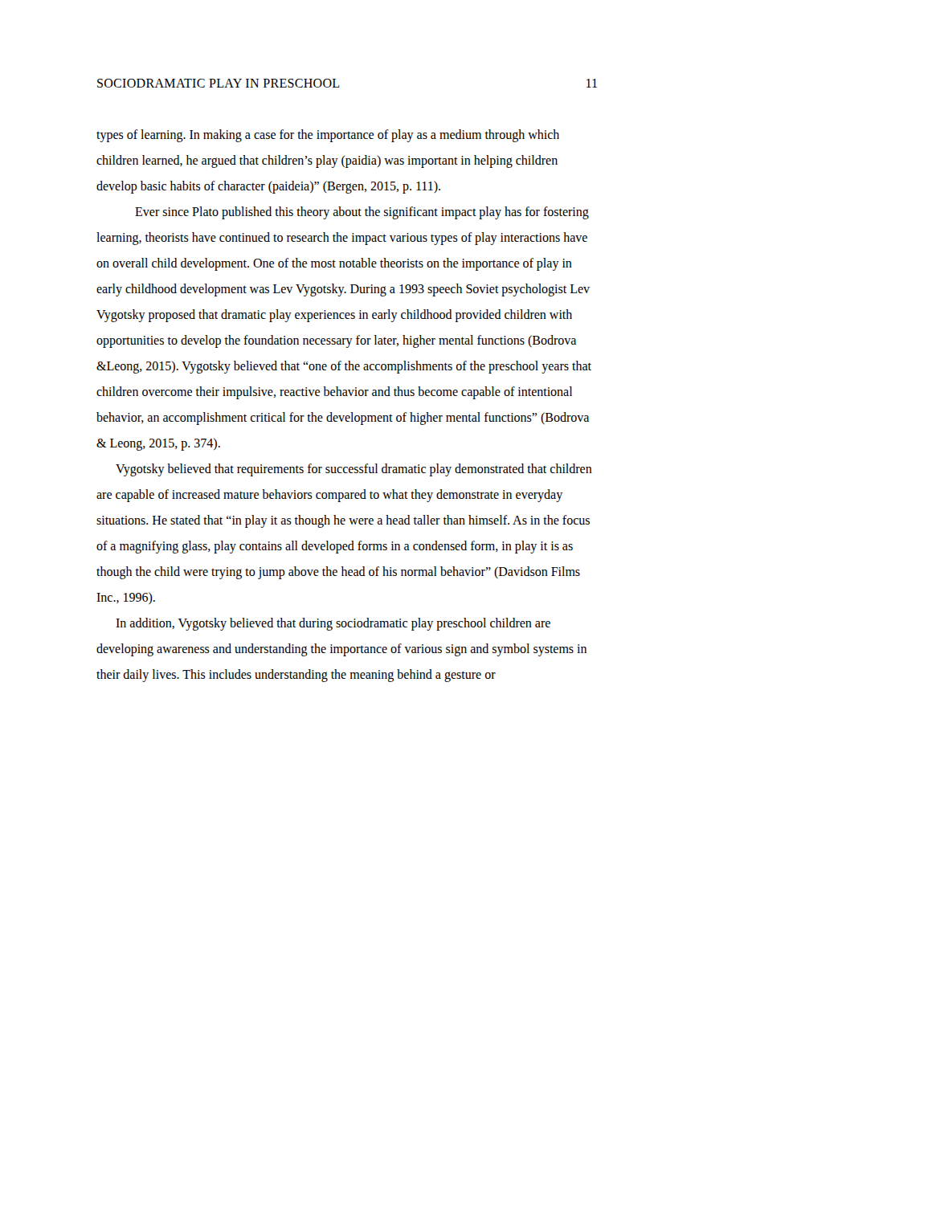Sociodramatic Play in Preschool 11
types of learning. In making a case for the importance of play as a medium through which children learned, he argued that children’s play (paidia) was important in helping children develop basic habits of character (paideia)” (Bergen, 2015, p. 111).
Ever since Plato published this theory about the significant impact play has for fostering learning, theorists have continued to research the impact various types of play interactions have on overall child development. One of the most notable theorists on the importance of play in early childhood development was Lev Vygotsky. During a 1993 speech Soviet psychologist Lev Vygotsky proposed that dramatic play experiences in early childhood provided children with opportunities to develop the foundation necessary for later, higher mental functions (Bodrova &Leong, 2015). Vygotsky believed that “one of the accomplishments of the preschool years that children overcome their impulsive, reactive behavior and thus become capable of intentional behavior, an accomplishment critical for the development of higher mental functions” (Bodrova & Leong, 2015, p. 374).
Vygotsky believed that requirements for successful dramatic play demonstrated that children are capable of increased mature behaviors compared to what they demonstrate in everyday situations. He stated that “in play it as though he were a head taller than himself. As in the focus of a magnifying glass, play contains all developed forms in a condensed form, in play it is as though the child were trying to jump above the head of his normal behavior” (Davidson Films Inc., 1996).
In addition, Vygotsky believed that during sociodramatic play preschool children are developing awareness and understanding the importance of various sign and symbol systems in their daily lives. This includes understanding the meaning behind a gesture or